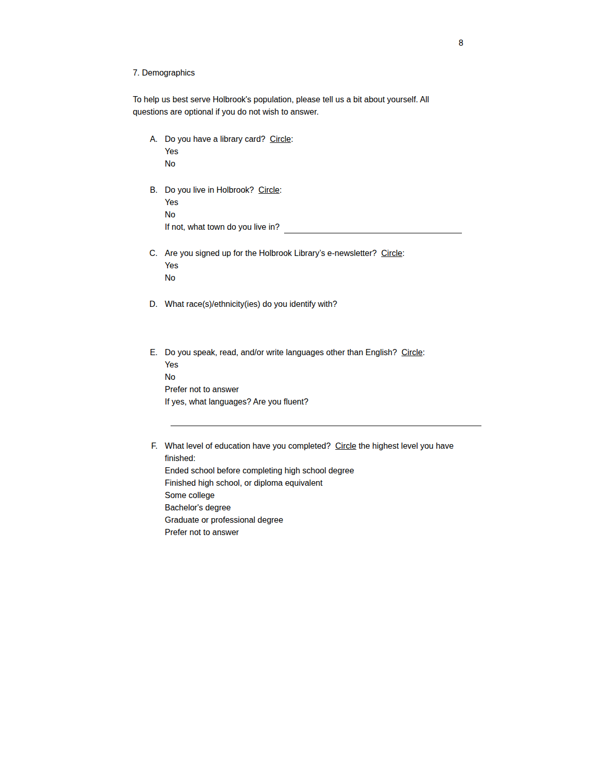8
7. Demographics
To help us best serve Holbrook's population, please tell us a bit about yourself. All questions are optional if you do not wish to answer.
Do you have a library card? Circle:
Yes
No
Do you live in Holbrook? Circle:
Yes
No
If not, what town do you live in?
Are you signed up for the Holbrook Library’s e-newsletter? Circle:
Yes
No
What race(s)/ethnicity(ies) do you identify with?
Do you speak, read, and/or write languages other than English? Circle:
Yes
No
Prefer not to answer
If yes, what languages? Are you fluent?
What level of education have you completed? Circle the highest level you have finished:
Ended school before completing high school degree
Finished high school, or diploma equivalent
Some college
Bachelor's degree
Graduate or professional degree
Prefer not to answer